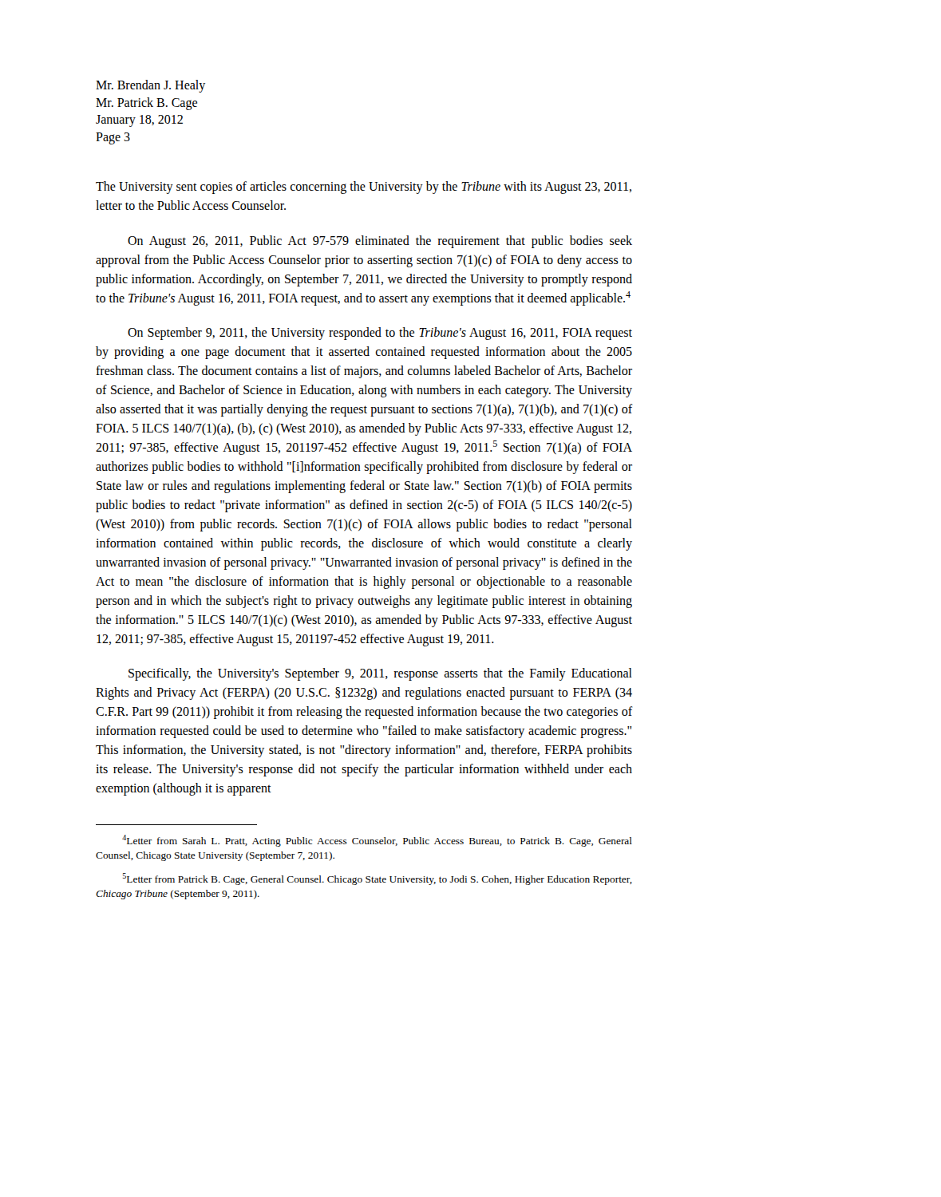Mr. Brendan J. Healy
Mr. Patrick B. Cage
January 18, 2012
Page 3
The University sent copies of articles concerning the University by the Tribune with its August 23, 2011, letter to the Public Access Counselor.
On August 26, 2011, Public Act 97-579 eliminated the requirement that public bodies seek approval from the Public Access Counselor prior to asserting section 7(1)(c) of FOIA to deny access to public information. Accordingly, on September 7, 2011, we directed the University to promptly respond to the Tribune's August 16, 2011, FOIA request, and to assert any exemptions that it deemed applicable.4
On September 9, 2011, the University responded to the Tribune's August 16, 2011, FOIA request by providing a one page document that it asserted contained requested information about the 2005 freshman class. The document contains a list of majors, and columns labeled Bachelor of Arts, Bachelor of Science, and Bachelor of Science in Education, along with numbers in each category. The University also asserted that it was partially denying the request pursuant to sections 7(1)(a), 7(1)(b), and 7(1)(c) of FOIA. 5 ILCS 140/7(1)(a), (b), (c) (West 2010), as amended by Public Acts 97-333, effective August 12, 2011; 97-385, effective August 15, 201197-452 effective August 19, 2011.5 Section 7(1)(a) of FOIA authorizes public bodies to withhold "[i]nformation specifically prohibited from disclosure by federal or State law or rules and regulations implementing federal or State law." Section 7(1)(b) of FOIA permits public bodies to redact "private information" as defined in section 2(c-5) of FOIA (5 ILCS 140/2(c-5) (West 2010)) from public records. Section 7(1)(c) of FOIA allows public bodies to redact "personal information contained within public records, the disclosure of which would constitute a clearly unwarranted invasion of personal privacy." "Unwarranted invasion of personal privacy" is defined in the Act to mean "the disclosure of information that is highly personal or objectionable to a reasonable person and in which the subject's right to privacy outweighs any legitimate public interest in obtaining the information." 5 ILCS 140/7(1)(c) (West 2010), as amended by Public Acts 97-333, effective August 12, 2011; 97-385, effective August 15, 201197-452 effective August 19, 2011.
Specifically, the University's September 9, 2011, response asserts that the Family Educational Rights and Privacy Act (FERPA) (20 U.S.C. §1232g) and regulations enacted pursuant to FERPA (34 C.F.R. Part 99 (2011)) prohibit it from releasing the requested information because the two categories of information requested could be used to determine who "failed to make satisfactory academic progress." This information, the University stated, is not "directory information" and, therefore, FERPA prohibits its release. The University's response did not specify the particular information withheld under each exemption (although it is apparent
4Letter from Sarah L. Pratt, Acting Public Access Counselor, Public Access Bureau, to Patrick B. Cage, General Counsel, Chicago State University (September 7, 2011).
5Letter from Patrick B. Cage, General Counsel. Chicago State University, to Jodi S. Cohen, Higher Education Reporter, Chicago Tribune (September 9, 2011).